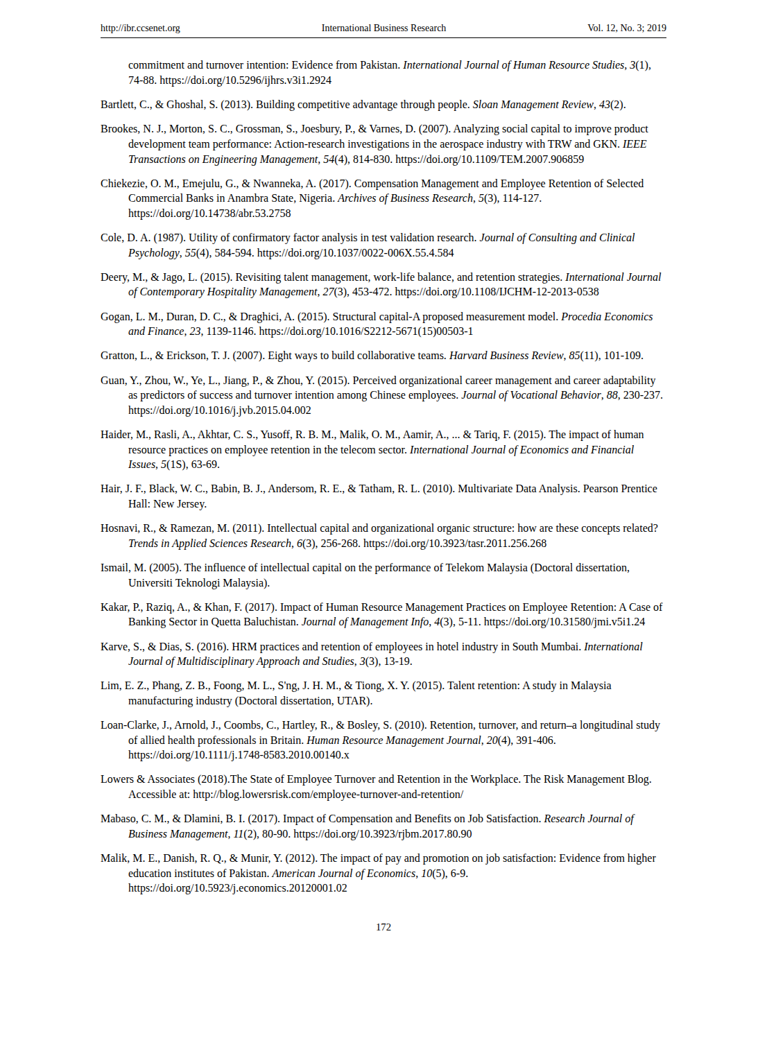http://ibr.ccsenet.org International Business Research Vol. 12, No. 3; 2019
commitment and turnover intention: Evidence from Pakistan. International Journal of Human Resource Studies, 3(1), 74-88. https://doi.org/10.5296/ijhrs.v3i1.2924
Bartlett, C., & Ghoshal, S. (2013). Building competitive advantage through people. Sloan Management Review, 43(2).
Brookes, N. J., Morton, S. C., Grossman, S., Joesbury, P., & Varnes, D. (2007). Analyzing social capital to improve product development team performance: Action-research investigations in the aerospace industry with TRW and GKN. IEEE Transactions on Engineering Management, 54(4), 814-830. https://doi.org/10.1109/TEM.2007.906859
Chiekezie, O. M., Emejulu, G., & Nwanneka, A. (2017). Compensation Management and Employee Retention of Selected Commercial Banks in Anambra State, Nigeria. Archives of Business Research, 5(3), 114-127. https://doi.org/10.14738/abr.53.2758
Cole, D. A. (1987). Utility of confirmatory factor analysis in test validation research. Journal of Consulting and Clinical Psychology, 55(4), 584-594. https://doi.org/10.1037/0022-006X.55.4.584
Deery, M., & Jago, L. (2015). Revisiting talent management, work-life balance, and retention strategies. International Journal of Contemporary Hospitality Management, 27(3), 453-472. https://doi.org/10.1108/IJCHM-12-2013-0538
Gogan, L. M., Duran, D. C., & Draghici, A. (2015). Structural capital-A proposed measurement model. Procedia Economics and Finance, 23, 1139-1146. https://doi.org/10.1016/S2212-5671(15)00503-1
Gratton, L., & Erickson, T. J. (2007). Eight ways to build collaborative teams. Harvard Business Review, 85(11), 101-109.
Guan, Y., Zhou, W., Ye, L., Jiang, P., & Zhou, Y. (2015). Perceived organizational career management and career adaptability as predictors of success and turnover intention among Chinese employees. Journal of Vocational Behavior, 88, 230-237. https://doi.org/10.1016/j.jvb.2015.04.002
Haider, M., Rasli, A., Akhtar, C. S., Yusoff, R. B. M., Malik, O. M., Aamir, A., ... & Tariq, F. (2015). The impact of human resource practices on employee retention in the telecom sector. International Journal of Economics and Financial Issues, 5(1S), 63-69.
Hair, J. F., Black, W. C., Babin, B. J., Andersom, R. E., & Tatham, R. L. (2010). Multivariate Data Analysis. Pearson Prentice Hall: New Jersey.
Hosnavi, R., & Ramezan, M. (2011). Intellectual capital and organizational organic structure: how are these concepts related? Trends in Applied Sciences Research, 6(3), 256-268. https://doi.org/10.3923/tasr.2011.256.268
Ismail, M. (2005). The influence of intellectual capital on the performance of Telekom Malaysia (Doctoral dissertation, Universiti Teknologi Malaysia).
Kakar, P., Raziq, A., & Khan, F. (2017). Impact of Human Resource Management Practices on Employee Retention: A Case of Banking Sector in Quetta Baluchistan. Journal of Management Info, 4(3), 5-11. https://doi.org/10.31580/jmi.v5i1.24
Karve, S., & Dias, S. (2016). HRM practices and retention of employees in hotel industry in South Mumbai. International Journal of Multidisciplinary Approach and Studies, 3(3), 13-19.
Lim, E. Z., Phang, Z. B., Foong, M. L., S'ng, J. H. M., & Tiong, X. Y. (2015). Talent retention: A study in Malaysia manufacturing industry (Doctoral dissertation, UTAR).
Loan-Clarke, J., Arnold, J., Coombs, C., Hartley, R., & Bosley, S. (2010). Retention, turnover, and return–a longitudinal study of allied health professionals in Britain. Human Resource Management Journal, 20(4), 391-406. https://doi.org/10.1111/j.1748-8583.2010.00140.x
Lowers & Associates (2018).The State of Employee Turnover and Retention in the Workplace. The Risk Management Blog. Accessible at: http://blog.lowersrisk.com/employee-turnover-and-retention/
Mabaso, C. M., & Dlamini, B. I. (2017). Impact of Compensation and Benefits on Job Satisfaction. Research Journal of Business Management, 11(2), 80-90. https://doi.org/10.3923/rjbm.2017.80.90
Malik, M. E., Danish, R. Q., & Munir, Y. (2012). The impact of pay and promotion on job satisfaction: Evidence from higher education institutes of Pakistan. American Journal of Economics, 10(5), 6-9. https://doi.org/10.5923/j.economics.20120001.02
172